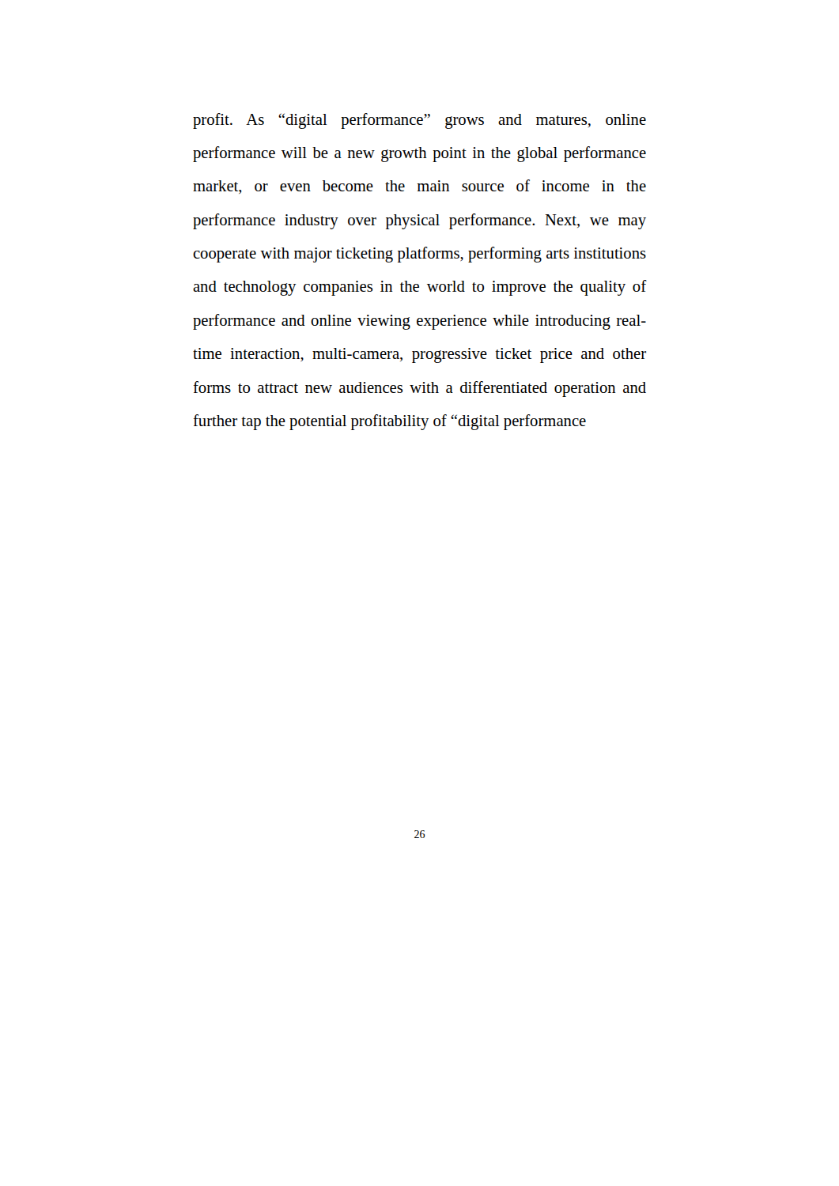profit. As “digital performance” grows and matures, online performance will be a new growth point in the global performance market, or even become the main source of income in the performance industry over physical performance. Next, we may cooperate with major ticketing platforms, performing arts institutions and technology companies in the world to improve the quality of performance and online viewing experience while introducing real-time interaction, multi-camera, progressive ticket price and other forms to attract new audiences with a differentiated operation and further tap the potential profitability of “digital performance
26